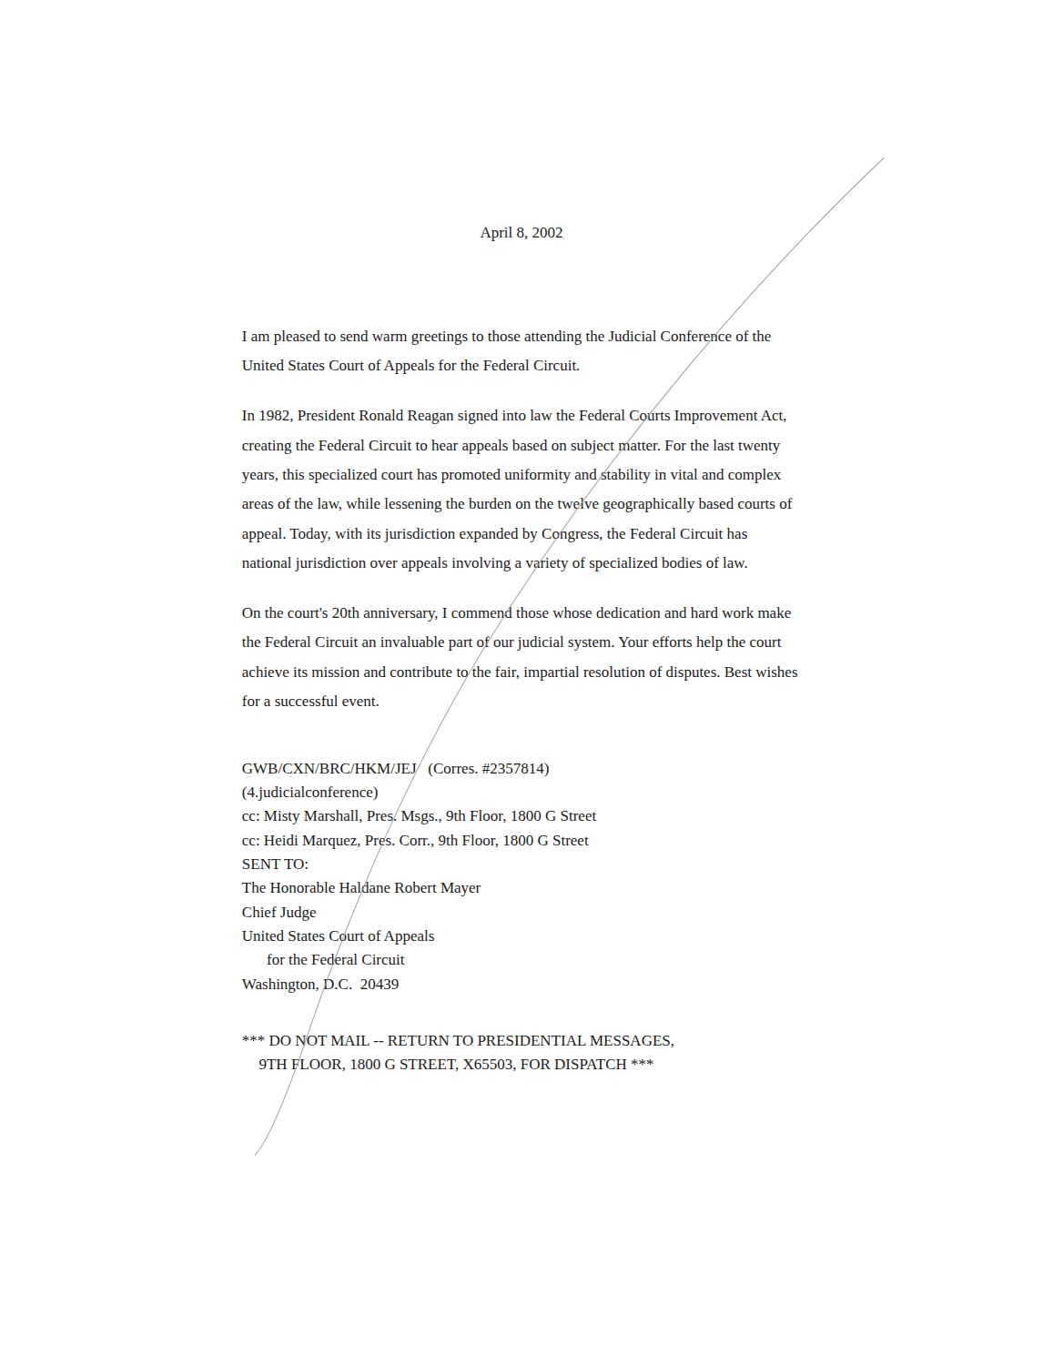April 8, 2002
I am pleased to send warm greetings to those attending the Judicial Conference of the United States Court of Appeals for the Federal Circuit.
In 1982, President Ronald Reagan signed into law the Federal Courts Improvement Act, creating the Federal Circuit to hear appeals based on subject matter. For the last twenty years, this specialized court has promoted uniformity and stability in vital and complex areas of the law, while lessening the burden on the twelve geographically based courts of appeal. Today, with its jurisdiction expanded by Congress, the Federal Circuit has national jurisdiction over appeals involving a variety of specialized bodies of law.
On the court's 20th anniversary, I commend those whose dedication and hard work make the Federal Circuit an invaluable part of our judicial system. Your efforts help the court achieve its mission and contribute to the fair, impartial resolution of disputes. Best wishes for a successful event.
GWB/CXN/BRC/HKM/JEJ (Corres. #2357814)
(4.judicialconference)
cc: Misty Marshall, Pres. Msgs., 9th Floor, 1800 G Street
cc: Heidi Marquez, Pres. Corr., 9th Floor, 1800 G Street
SENT TO:
The Honorable Haldane Robert Mayer
Chief Judge
United States Court of Appeals
for the Federal Circuit
Washington, D.C. 20439
*** DO NOT MAIL -- RETURN TO PRESIDENTIAL MESSAGES,
9TH FLOOR, 1800 G STREET, X65503, FOR DISPATCH ***